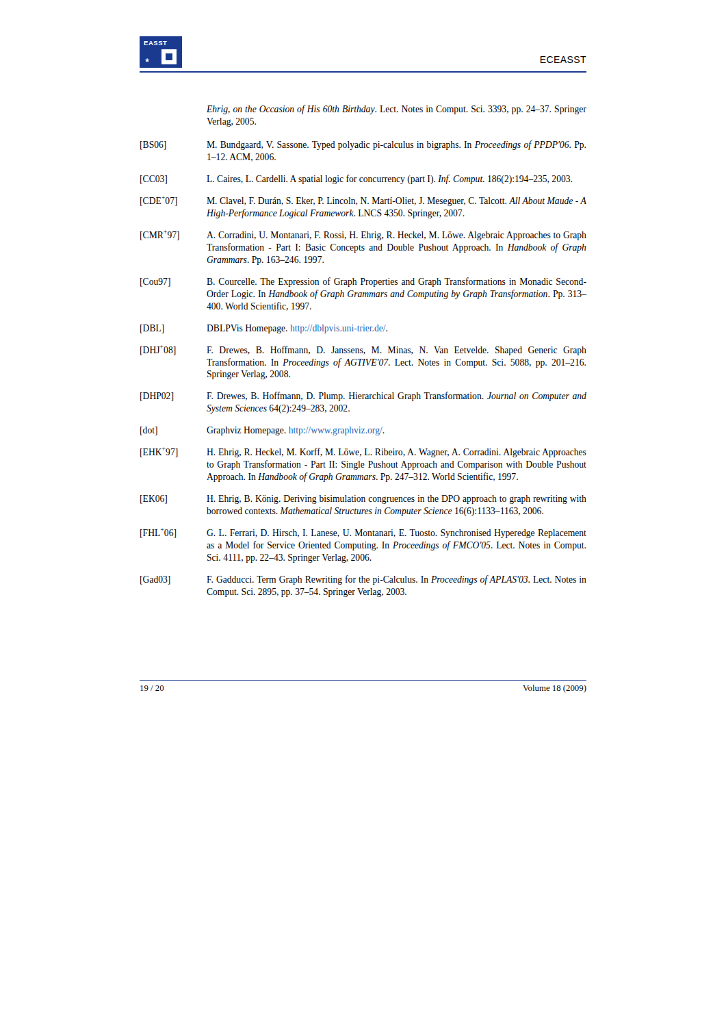EASST ★
ECEASST
Ehrig, on the Occasion of His 60th Birthday. Lect. Notes in Comput. Sci. 3393, pp. 24–37. Springer Verlag, 2005.
[BS06]
M. Bundgaard, V. Sassone. Typed polyadic pi-calculus in bigraphs. In Proceedings of PPDP'06. Pp. 1–12. ACM, 2006.
[CC03]
L. Caires, L. Cardelli. A spatial logic for concurrency (part I). Inf. Comput. 186(2):194–235, 2003.
[CDE+07]
M. Clavel, F. Durán, S. Eker, P. Lincoln, N. Martí-Oliet, J. Meseguer, C. Talcott. All About Maude - A High-Performance Logical Framework. LNCS 4350. Springer, 2007.
[CMR+97]
A. Corradini, U. Montanari, F. Rossi, H. Ehrig, R. Heckel, M. Löwe. Algebraic Approaches to Graph Transformation - Part I: Basic Concepts and Double Pushout Approach. In Handbook of Graph Grammars. Pp. 163–246. 1997.
[Cou97]
B. Courcelle. The Expression of Graph Properties and Graph Transformations in Monadic Second-Order Logic. In Handbook of Graph Grammars and Computing by Graph Transformation. Pp. 313–400. World Scientific, 1997.
[DBL]
DBLPVis Homepage. http://dblpvis.uni-trier.de/.
[DHJ+08]
F. Drewes, B. Hoffmann, D. Janssens, M. Minas, N. Van Eetvelde. Shaped Generic Graph Transformation. In Proceedings of AGTIVE'07. Lect. Notes in Comput. Sci. 5088, pp. 201–216. Springer Verlag, 2008.
[DHP02]
F. Drewes, B. Hoffmann, D. Plump. Hierarchical Graph Transformation. Journal on Computer and System Sciences 64(2):249–283, 2002.
[dot]
Graphviz Homepage. http://www.graphviz.org/.
[EHK+97]
H. Ehrig, R. Heckel, M. Korff, M. Löwe, L. Ribeiro, A. Wagner, A. Corradini. Algebraic Approaches to Graph Transformation - Part II: Single Pushout Approach and Comparison with Double Pushout Approach. In Handbook of Graph Grammars. Pp. 247–312. World Scientific, 1997.
[EK06]
H. Ehrig, B. König. Deriving bisimulation congruences in the DPO approach to graph rewriting with borrowed contexts. Mathematical Structures in Computer Science 16(6):1133–1163, 2006.
[FHL+06]
G. L. Ferrari, D. Hirsch, I. Lanese, U. Montanari, E. Tuosto. Synchronised Hyperedge Replacement as a Model for Service Oriented Computing. In Proceedings of FMCO'05. Lect. Notes in Comput. Sci. 4111, pp. 22–43. Springer Verlag, 2006.
[Gad03]
F. Gadducci. Term Graph Rewriting for the pi-Calculus. In Proceedings of APLAS'03. Lect. Notes in Comput. Sci. 2895, pp. 37–54. Springer Verlag, 2003.
19 / 20
Volume 18 (2009)